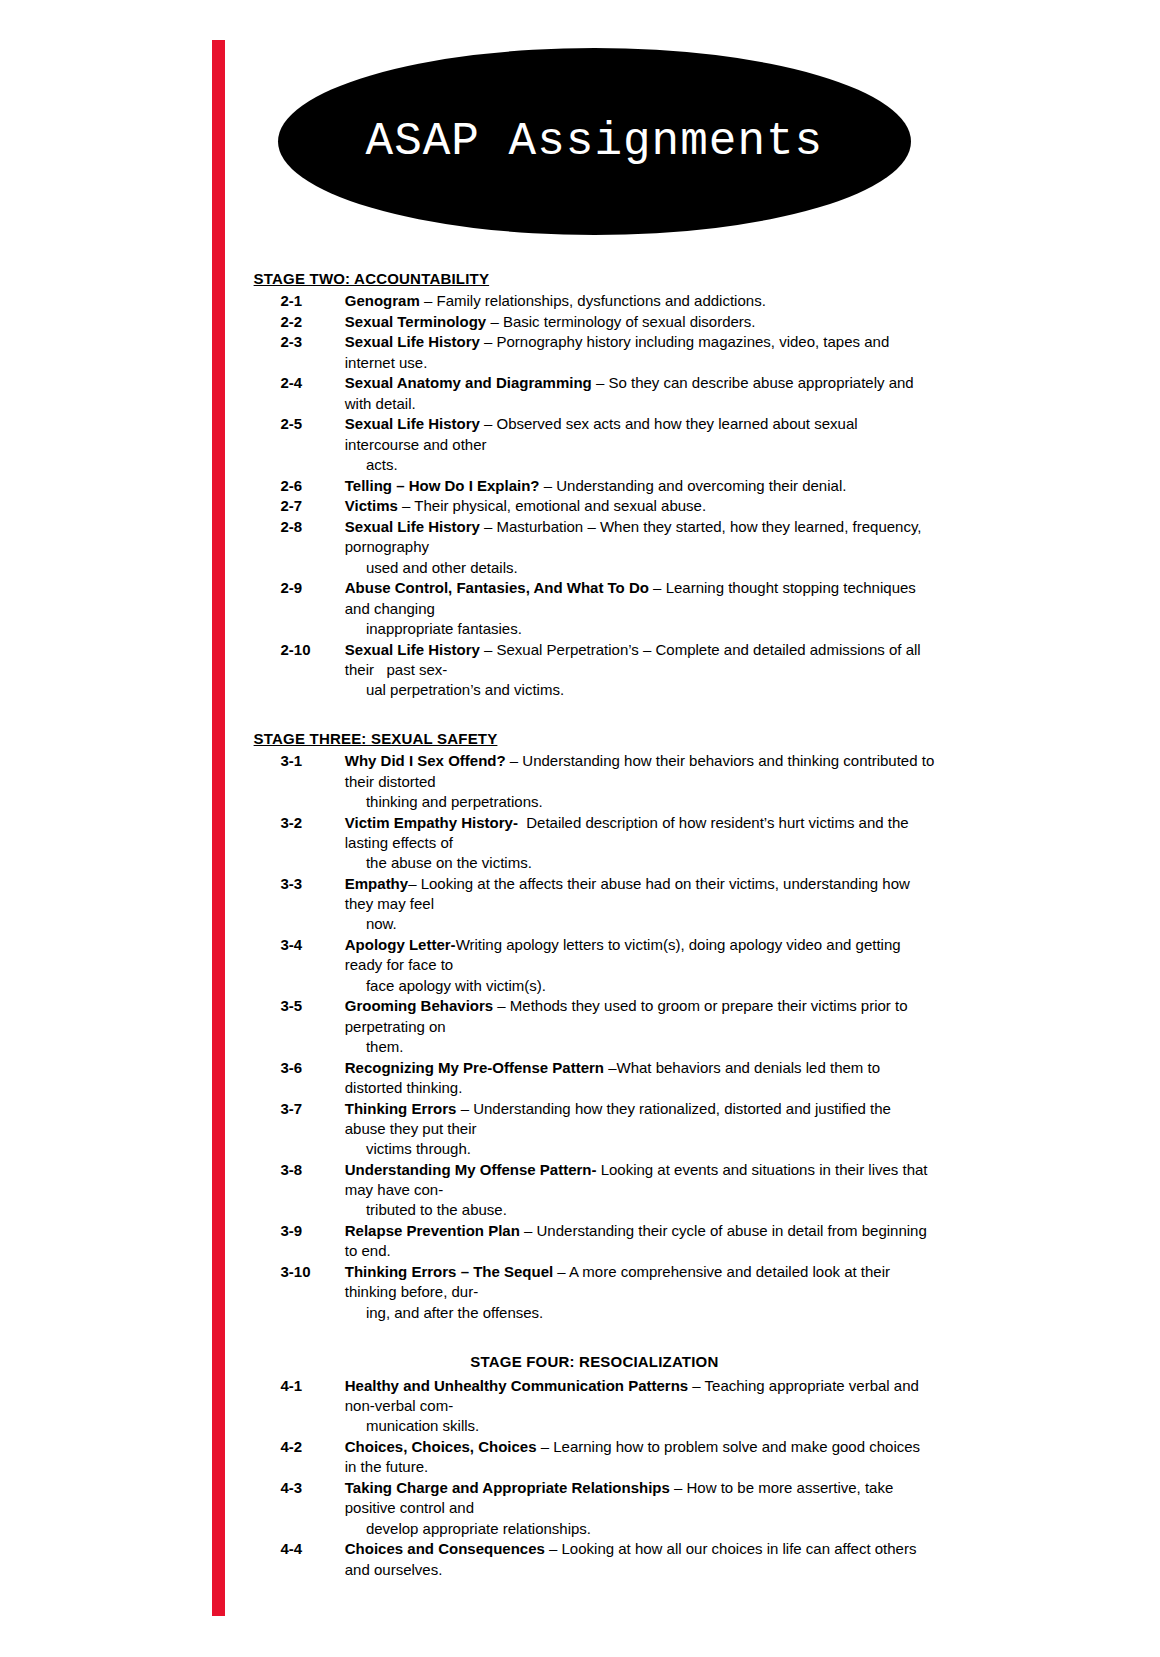ASAP Assignments
STAGE TWO: ACCOUNTABILITY
2-1
Genogram – Family relationships, dysfunctions and addictions.
2-2
Sexual Terminology – Basic terminology of sexual disorders.
2-3
Sexual Life History – Pornography history including magazines, video, tapes and internet use.
2-4
Sexual Anatomy and Diagramming – So they can describe abuse appropriately and with detail.
2-5
Sexual Life History – Observed sex acts and how they learned about sexual intercourse and other acts.
2-6
Telling – How Do I Explain? – Understanding and overcoming their denial.
2-7
Victims – Their physical, emotional and sexual abuse.
2-8
Sexual Life History – Masturbation – When they started, how they learned, frequency, pornography used and other details.
2-9
Abuse Control, Fantasies, And What To Do – Learning thought stopping techniques and changing inappropriate fantasies.
2-10
Sexual Life History – Sexual Perpetration’s – Complete and detailed admissions of all their past sex-ual perpetration’s and victims.
STAGE THREE: SEXUAL SAFETY
3-1
Why Did I Sex Offend? – Understanding how their behaviors and thinking contributed to their distorted thinking and perpetrations.
3-2
Victim Empathy History- Detailed description of how resident’s hurt victims and the lasting effects of the abuse on the victims.
3-3
Empathy– Looking at the affects their abuse had on their victims, understanding how they may feel now.
3-4
Apology Letter-Writing apology letters to victim(s), doing apology video and getting ready for face to face apology with victim(s).
3-5
Grooming Behaviors – Methods they used to groom or prepare their victims prior to perpetrating on them.
3-6
Recognizing My Pre-Offense Pattern –What behaviors and denials led them to distorted thinking.
3-7
Thinking Errors – Understanding how they rationalized, distorted and justified the abuse they put their victims through.
3-8
Understanding My Offense Pattern- Looking at events and situations in their lives that may have con-tributed to the abuse.
3-9
Relapse Prevention Plan – Understanding their cycle of abuse in detail from beginning to end.
3-10
Thinking Errors – The Sequel – A more comprehensive and detailed look at their thinking before, dur-ing, and after the offenses.
STAGE FOUR: RESOCIALIZATION
4-1
Healthy and Unhealthy Communication Patterns – Teaching appropriate verbal and non-verbal com-munication skills.
4-2
Choices, Choices, Choices – Learning how to problem solve and make good choices in the future.
4-3
Taking Charge and Appropriate Relationships – How to be more assertive, take positive control and develop appropriate relationships.
4-4
Choices and Consequences – Looking at how all our choices in life can affect others and ourselves.